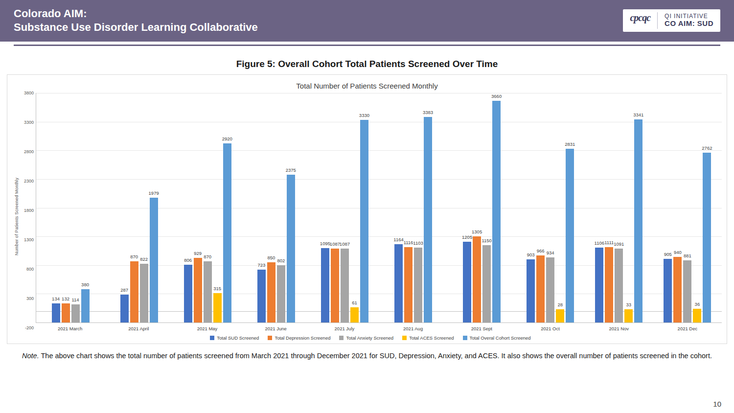Colorado AIM: Substance Use Disorder Learning Collaborative
cpcqc
QI INITIATIVE
CO AIM: SUD
Figure 5: Overall Cohort Total Patients Screened Over Time
Total Number of Patients Screened Monthly
Number of Patients Screened Monthly
3800 3300 2800 2300 1800 1300 800 300 -200
134
132
114
380
287
870
822
1979
806
929
870
315
2920
723
850
802
2375
1095
1087
1087
61
3330
1164
1116
1103
3383
1205
1305
1150
3660
903
966
934
28
2831
1106
1111
1091
33
3341
905
940
881
36
2762
2021 March
2021 April
2021 May
2021 June
2021 July
2021 Aug
2021 Sept
2021 Oct
2021 Nov
2021 Dec
Total SUD Screened Total Depression Screened Total Anxiety Screened Total ACES Screened Total Overal Cohort Screened
Note. The above chart shows the total number of patients screened from March 2021 through December 2021 for SUD, Depression, Anxiety, and ACES. It also shows the overall number of patients screened in the cohort.
10